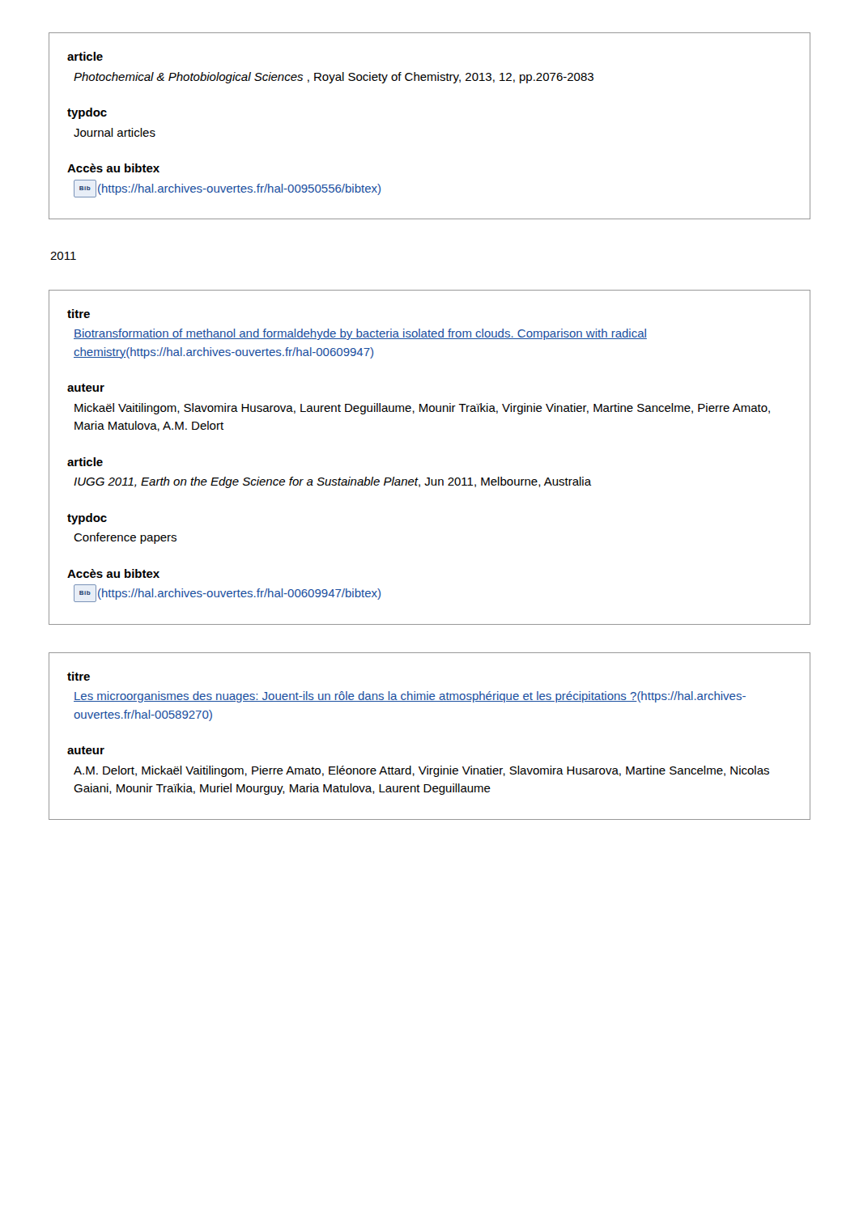article
Photochemical & Photobiological Sciences , Royal Society of Chemistry, 2013, 12, pp.2076-2083
typdoc
Journal articles
Accès au bibtex
Bib(https://hal.archives-ouvertes.fr/hal-00950556/bibtex)
2011
titre
Biotransformation of methanol and formaldehyde by bacteria isolated from clouds. Comparison with radical chemistry(https://hal.archives-ouvertes.fr/hal-00609947)
auteur
Mickaël Vaitilingom, Slavomira Husarova, Laurent Deguillaume, Mounir Traïkia, Virginie Vinatier, Martine Sancelme, Pierre Amato, Maria Matulova, A.M. Delort
article
IUGG 2011, Earth on the Edge Science for a Sustainable Planet, Jun 2011, Melbourne, Australia
typdoc
Conference papers
Accès au bibtex
Bib(https://hal.archives-ouvertes.fr/hal-00609947/bibtex)
titre
Les microorganismes des nuages: Jouent-ils un rôle dans la chimie atmosphérique et les précipitations ?(https://hal.archives-ouvertes.fr/hal-00589270)
auteur
A.M. Delort, Mickaël Vaitilingom, Pierre Amato, Eléonore Attard, Virginie Vinatier, Slavomira Husarova, Martine Sancelme, Nicolas Gaiani, Mounir Traïkia, Muriel Mourguy, Maria Matulova, Laurent Deguillaume